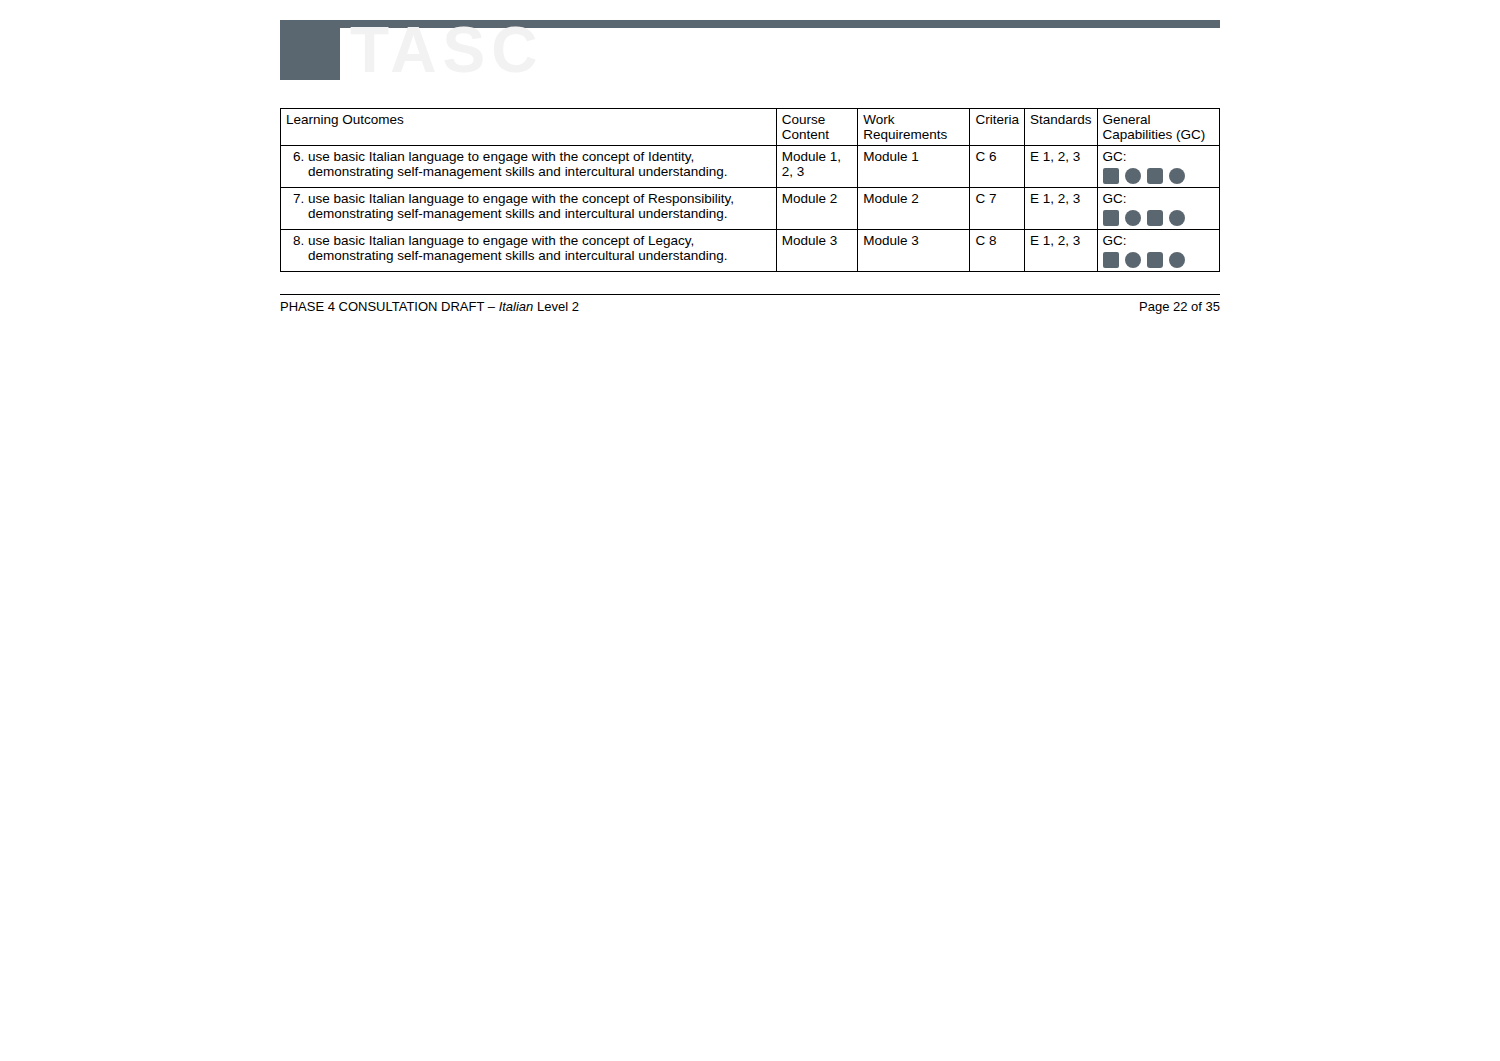TASC
| Learning Outcomes | Course Content | Work Requirements | Criteria | Standards | General Capabilities (GC) |
| --- | --- | --- | --- | --- | --- |
| use basic Italian language to engage with the concept of Identity, demonstrating self-management skills and intercultural understanding. | Module 1, 2, 3 | Module 1 | C 6 | E 1, 2, 3 | GC: |
| use basic Italian language to engage with the concept of Responsibility, demonstrating self-management skills and intercultural understanding. | Module 2 | Module 2 | C 7 | E 1, 2, 3 | GC: |
| use basic Italian language to engage with the concept of Legacy, demonstrating self-management skills and intercultural understanding. | Module 3 | Module 3 | C 8 | E 1, 2, 3 | GC: |
PHASE 4 CONSULTATION DRAFT – Italian Level 2
Page 22 of 35